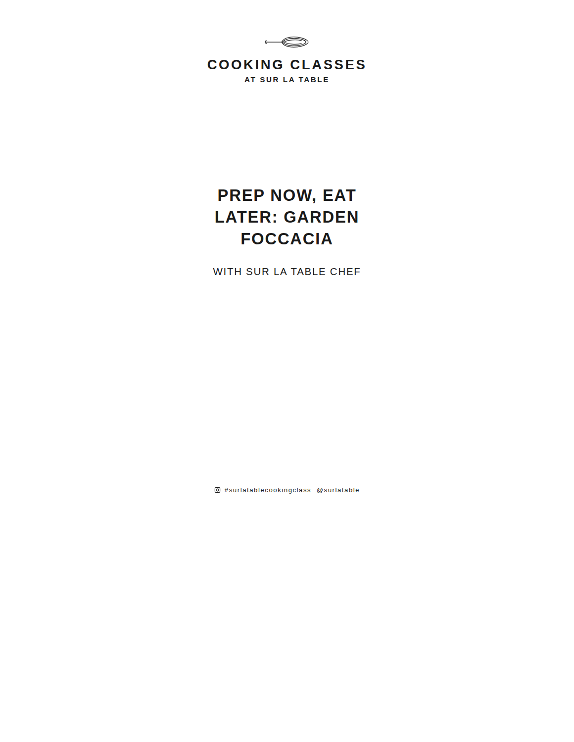Cooking Classes
at Sur La Table
Prep Now, Eat Later: Garden Foccacia
With Sur La Table Chef
#surlatablecookingclass @surlatable